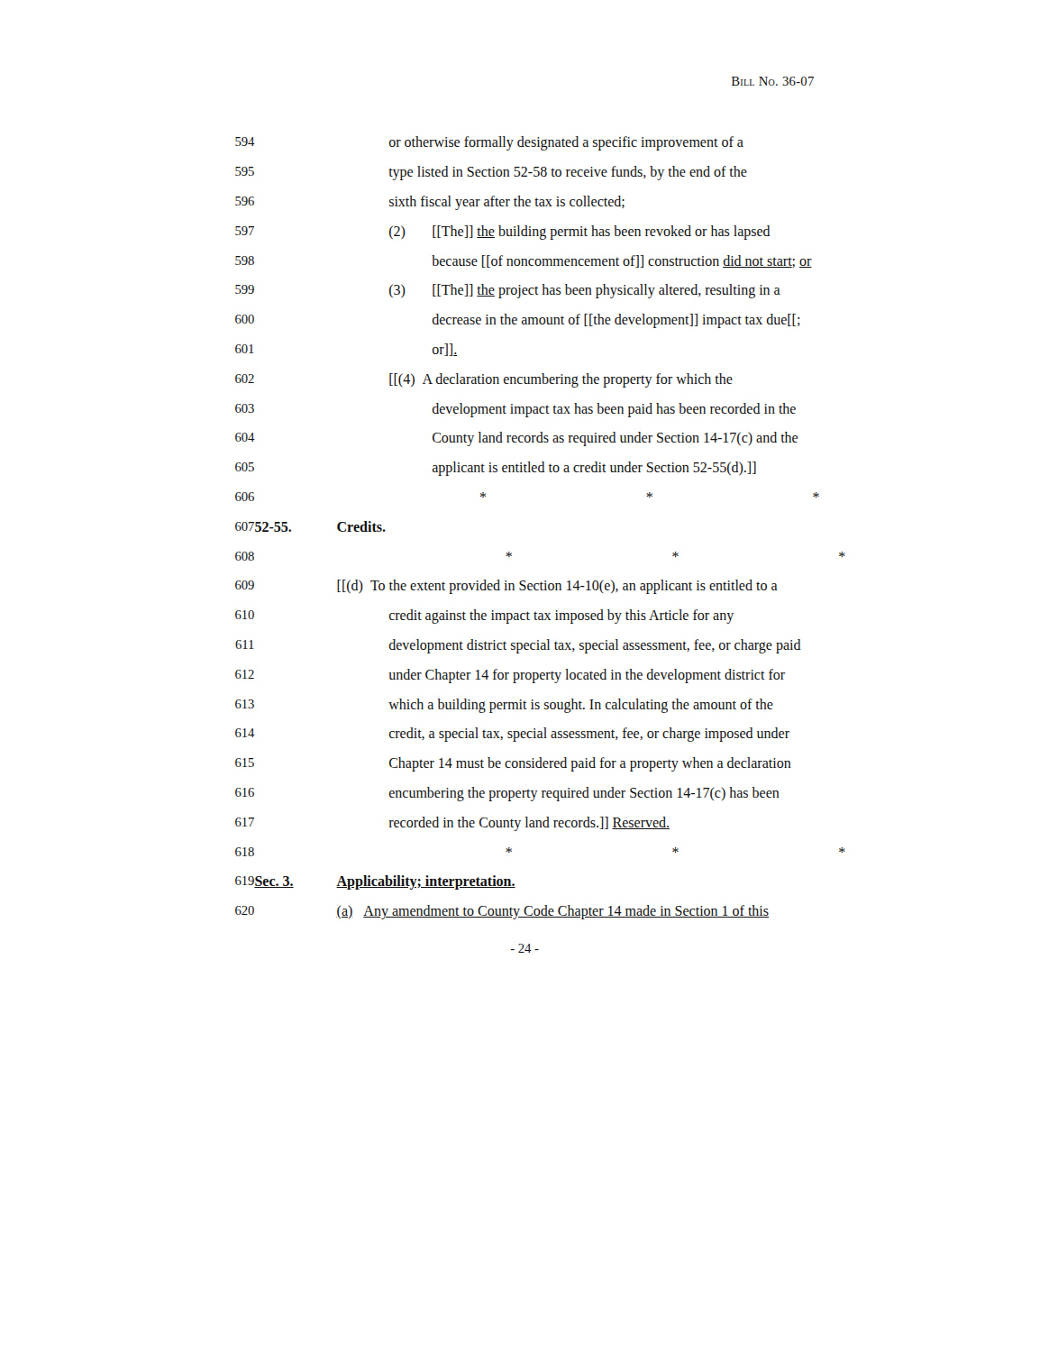Bill No. 36-07
| 594 | or otherwise formally designated a specific improvement of a |
| 595 | type listed in Section 52-58 to receive funds, by the end of the |
| 596 | sixth fiscal year after the tax is collected; |
| 597 | (2) [[The]] the building permit has been revoked or has lapsed |
| 598 | because [[of noncommencement of]] construction did not start ; or |
| 599 | (3) [[The]] the project has been physically altered, resulting in a |
| 600 | decrease in the amount of [[the development]] impact tax due[[; |
| 601 | or]] . |
| 602 | [[(4) A declaration encumbering the property for which the |
| 603 | development impact tax has been paid has been recorded in the |
| 604 | County land records as required under Section 14-17(c) and the |
| 605 | applicant is entitled to a credit under Section 52-55(d).]] |
| 606 | * * * |
| 607 | 52-55. Credits. |
| 608 | * * * |
| 609 | [[(d) To the extent provided in Section 14-10(e), an applicant is entitled to a |
| 610 | credit against the impact tax imposed by this Article for any |
| 611 | development district special tax, special assessment, fee, or charge paid |
| 612 | under Chapter 14 for property located in the development district for |
| 613 | which a building permit is sought. In calculating the amount of the |
| 614 | credit, a special tax, special assessment, fee, or charge imposed under |
| 615 | Chapter 14 must be considered paid for a property when a declaration |
| 616 | encumbering the property required under Section 14-17(c) has been |
| 617 | recorded in the County land records.]] Reserved. |
| 618 | * * * |
| 619 | Sec. 3. Applicability; interpretation. |
| 620 | (a) Any amendment to County Code Chapter 14 made in Section 1 of this |
- 24 -